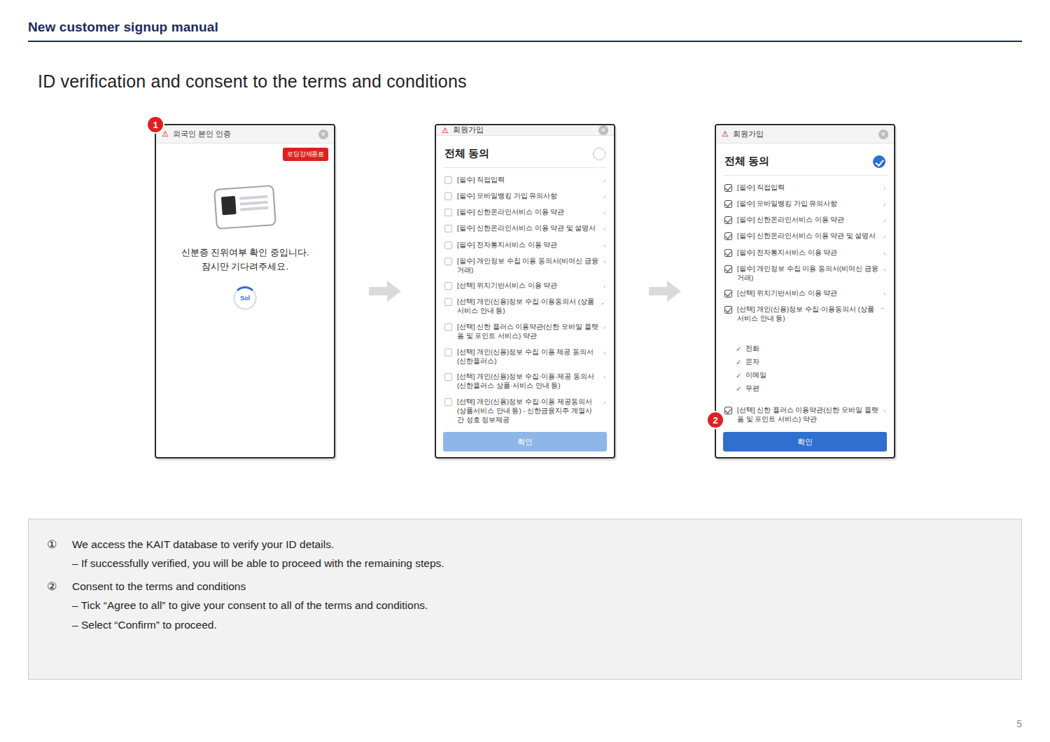New customer signup manual
ID verification and consent to the terms and conditions
1
⚠ 외국인 본인 인증 ✕
로딩강제종료
신분증 진위여부 확인 중입니다.
잠시만 기다려주세요.
Sol
⚠ 회원가입 ✕
전체 동의
[필수] 직접입력›
[필수] 모바일뱅킹 가입 유의사항›
[필수] 신한온라인서비스 이용 약관›
[필수] 신한온라인서비스 이용 약관 및 설명서›
[필수] 전자통지서비스 이용 약관›
[필수] 개인정보 수집 이용 동의서(비여신 금융거래)›
[선택] 위치기반서비스 이용 약관›
[선택] 개인(신용)정보 수집·이용동의서 (상품서비스 안내 등)⌄
[선택] 신한 플러스 이용약관(신한 모바일 플랫폼 및 포인트 서비스) 약관›
[선택] 개인(신용)정보 수집 이용 제공 동의서 (신한플러스)›
[선택] 개인(신용)정보 수집·이용·제공 동의서 (신한플러스 상품·서비스 안내 등)›
[선택] 개인(신용)정보 수집·이용 제공동의서 (상품서비스 안내 등) - 신한금융지주 계열사 간 성호 정보제공›
확인
2
⚠ 회원가입 ✕
전체 동의
[필수] 직접입력›
[필수] 모바일뱅킹 가입 유의사항›
[필수] 신한온라인서비스 이용 약관›
[필수] 신한온라인서비스 이용 약관 및 설명서›
[필수] 전자통지서비스 이용 약관›
[필수] 개인정보 수집 이용 동의서(비여신 금융거래)›
[선택] 위치기반서비스 이용 약관›
[선택] 개인(신용)정보 수집·이용동의서 (상품서비스 안내 등)⌃
✓전화
✓문자
✓이메일
✓우편
[선택] 신한 플러스 이용약관(신한 모바일 플랫폼 및 포인트 서비스) 약관›
확인
① We access the KAIT database to verify your ID details. – If successfully verified, you will be able to proceed with the remaining steps.
② Consent to the terms and conditions – Tick “Agree to all” to give your consent to all of the terms and conditions. – Select “Confirm” to proceed.
5